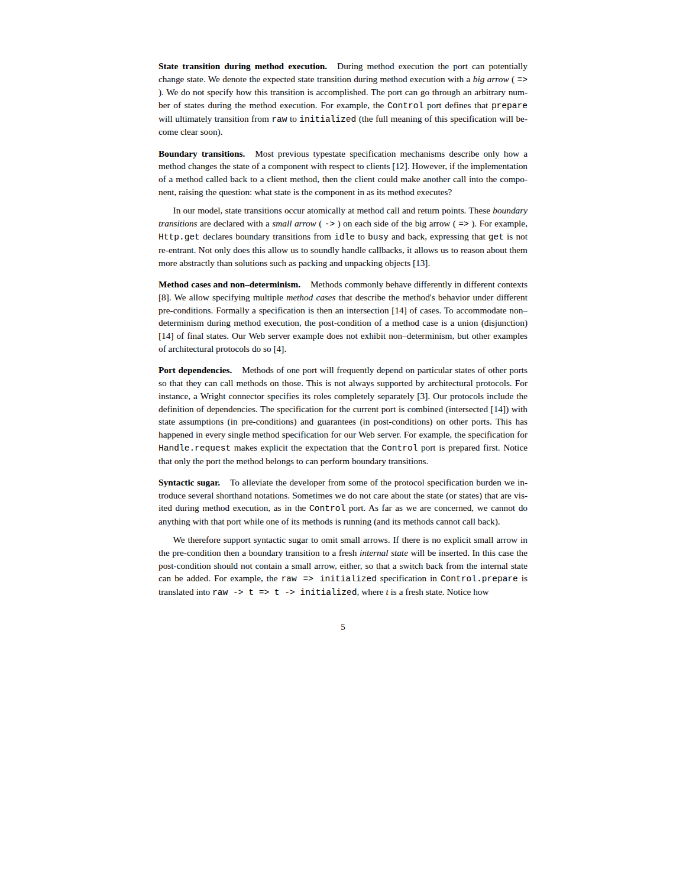State transition during method execution. During method execution the port can potentially change state. We denote the expected state transition during method execution with a big arrow ( => ). We do not specify how this transition is accomplished. The port can go through an arbitrary number of states during the method execution. For example, the Control port defines that prepare will ultimately transition from raw to initialized (the full meaning of this specification will become clear soon).
Boundary transitions. Most previous typestate specification mechanisms describe only how a method changes the state of a component with respect to clients [12]. However, if the implementation of a method called back to a client method, then the client could make another call into the component, raising the question: what state is the component in as its method executes?
In our model, state transitions occur atomically at method call and return points. These boundary transitions are declared with a small arrow ( -> ) on each side of the big arrow ( => ). For example, Http.get declares boundary transitions from idle to busy and back, expressing that get is not re-entrant. Not only does this allow us to soundly handle callbacks, it allows us to reason about them more abstractly than solutions such as packing and unpacking objects [13].
Method cases and non–determinism. Methods commonly behave differently in different contexts [8]. We allow specifying multiple method cases that describe the method's behavior under different pre-conditions. Formally a specification is then an intersection [14] of cases. To accommodate non–determinism during method execution, the post-condition of a method case is a union (disjunction) [14] of final states. Our Web server example does not exhibit non–determinism, but other examples of architectural protocols do so [4].
Port dependencies. Methods of one port will frequently depend on particular states of other ports so that they can call methods on those. This is not always supported by architectural protocols. For instance, a Wright connector specifies its roles completely separately [3]. Our protocols include the definition of dependencies. The specification for the current port is combined (intersected [14]) with state assumptions (in pre-conditions) and guarantees (in post-conditions) on other ports. This has happened in every single method specification for our Web server. For example, the specification for Handle.request makes explicit the expectation that the Control port is prepared first. Notice that only the port the method belongs to can perform boundary transitions.
Syntactic sugar. To alleviate the developer from some of the protocol specification burden we introduce several shorthand notations. Sometimes we do not care about the state (or states) that are visited during method execution, as in the Control port. As far as we are concerned, we cannot do anything with that port while one of its methods is running (and its methods cannot call back).
We therefore support syntactic sugar to omit small arrows. If there is no explicit small arrow in the pre-condition then a boundary transition to a fresh internal state will be inserted. In this case the post-condition should not contain a small arrow, either, so that a switch back from the internal state can be added. For example, the raw => initialized specification in Control.prepare is translated into raw -> t => t -> initialized, where t is a fresh state. Notice how
5